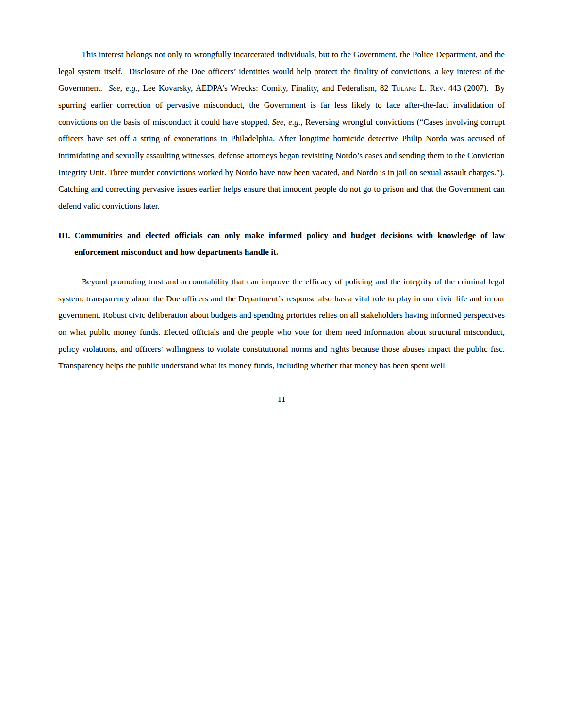This interest belongs not only to wrongfully incarcerated individuals, but to the Government, the Police Department, and the legal system itself. Disclosure of the Doe officers’ identities would help protect the finality of convictions, a key interest of the Government. See, e.g., Lee Kovarsky, AEDPA’s Wrecks: Comity, Finality, and Federalism, 82 Tulane L. Rev. 443 (2007). By spurring earlier correction of pervasive misconduct, the Government is far less likely to face after-the-fact invalidation of convictions on the basis of misconduct it could have stopped. See, e.g., Reversing wrongful convictions (“Cases involving corrupt officers have set off a string of exonerations in Philadelphia. After longtime homicide detective Philip Nordo was accused of intimidating and sexually assaulting witnesses, defense attorneys began revisiting Nordo’s cases and sending them to the Conviction Integrity Unit. Three murder convictions worked by Nordo have now been vacated, and Nordo is in jail on sexual assault charges.”). Catching and correcting pervasive issues earlier helps ensure that innocent people do not go to prison and that the Government can defend valid convictions later.
III. Communities and elected officials can only make informed policy and budget decisions with knowledge of law enforcement misconduct and how departments handle it.
Beyond promoting trust and accountability that can improve the efficacy of policing and the integrity of the criminal legal system, transparency about the Doe officers and the Department’s response also has a vital role to play in our civic life and in our government. Robust civic deliberation about budgets and spending priorities relies on all stakeholders having informed perspectives on what public money funds. Elected officials and the people who vote for them need information about structural misconduct, policy violations, and officers’ willingness to violate constitutional norms and rights because those abuses impact the public fisc. Transparency helps the public understand what its money funds, including whether that money has been spent well
11